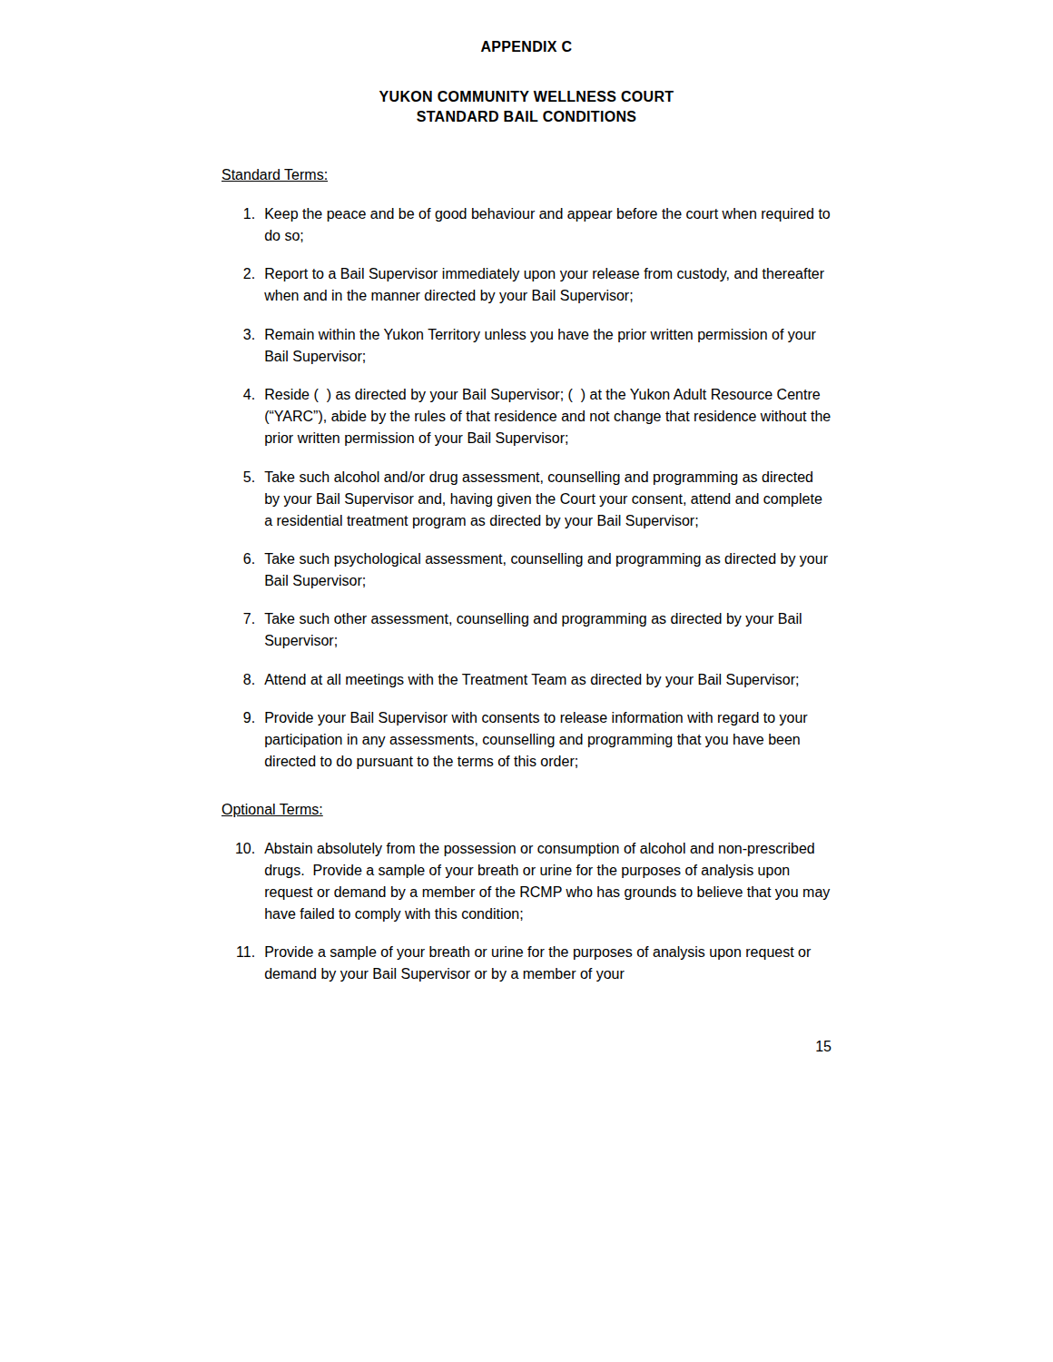APPENDIX C
YUKON COMMUNITY WELLNESS COURT
STANDARD BAIL CONDITIONS
Standard Terms:
Keep the peace and be of good behaviour and appear before the court when required to do so;
Report to a Bail Supervisor immediately upon your release from custody, and thereafter when and in the manner directed by your Bail Supervisor;
Remain within the Yukon Territory unless you have the prior written permission of your Bail Supervisor;
Reside ( ) as directed by your Bail Supervisor; ( ) at the Yukon Adult Resource Centre (“YARC”), abide by the rules of that residence and not change that residence without the prior written permission of your Bail Supervisor;
Take such alcohol and/or drug assessment, counselling and programming as directed by your Bail Supervisor and, having given the Court your consent, attend and complete a residential treatment program as directed by your Bail Supervisor;
Take such psychological assessment, counselling and programming as directed by your Bail Supervisor;
Take such other assessment, counselling and programming as directed by your Bail Supervisor;
Attend at all meetings with the Treatment Team as directed by your Bail Supervisor;
Provide your Bail Supervisor with consents to release information with regard to your participation in any assessments, counselling and programming that you have been directed to do pursuant to the terms of this order;
Optional Terms:
Abstain absolutely from the possession or consumption of alcohol and non-prescribed drugs. Provide a sample of your breath or urine for the purposes of analysis upon request or demand by a member of the RCMP who has grounds to believe that you may have failed to comply with this condition;
Provide a sample of your breath or urine for the purposes of analysis upon request or demand by your Bail Supervisor or by a member of your
15